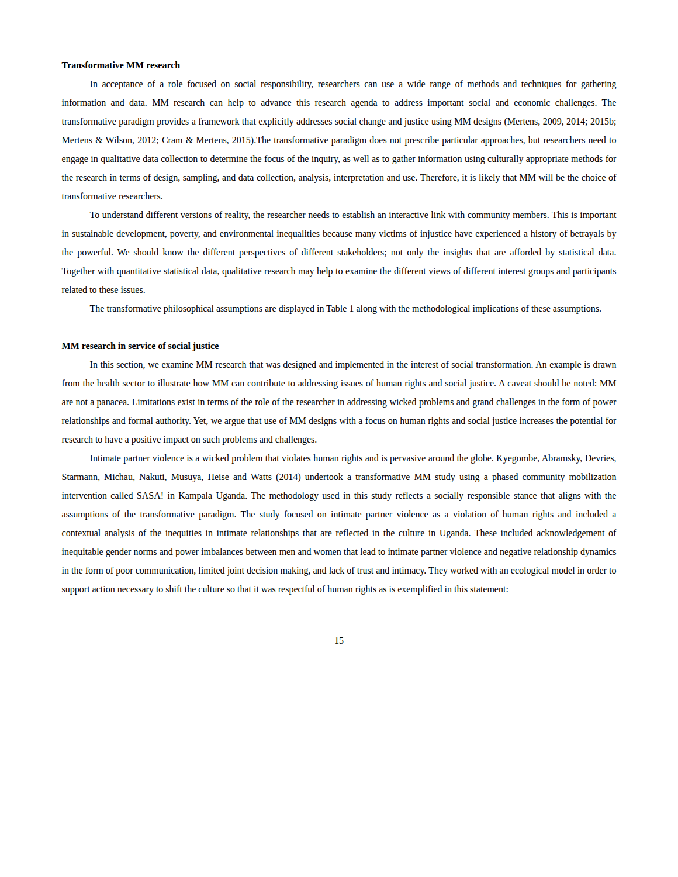Transformative MM research
In acceptance of a role focused on social responsibility, researchers can use a wide range of methods and techniques for gathering information and data. MM research can help to advance this research agenda to address important social and economic challenges. The transformative paradigm provides a framework that explicitly addresses social change and justice using MM designs (Mertens, 2009, 2014; 2015b; Mertens & Wilson, 2012; Cram & Mertens, 2015).The transformative paradigm does not prescribe particular approaches, but researchers need to engage in qualitative data collection to determine the focus of the inquiry, as well as to gather information using culturally appropriate methods for the research in terms of design, sampling, and data collection, analysis, interpretation and use. Therefore, it is likely that MM will be the choice of transformative researchers.
To understand different versions of reality, the researcher needs to establish an interactive link with community members. This is important in sustainable development, poverty, and environmental inequalities because many victims of injustice have experienced a history of betrayals by the powerful. We should know the different perspectives of different stakeholders; not only the insights that are afforded by statistical data. Together with quantitative statistical data, qualitative research may help to examine the different views of different interest groups and participants related to these issues.
The transformative philosophical assumptions are displayed in Table 1 along with the methodological implications of these assumptions.
MM research in service of social justice
In this section, we examine MM research that was designed and implemented in the interest of social transformation. An example is drawn from the health sector to illustrate how MM can contribute to addressing issues of human rights and social justice. A caveat should be noted: MM are not a panacea. Limitations exist in terms of the role of the researcher in addressing wicked problems and grand challenges in the form of power relationships and formal authority. Yet, we argue that use of MM designs with a focus on human rights and social justice increases the potential for research to have a positive impact on such problems and challenges.
Intimate partner violence is a wicked problem that violates human rights and is pervasive around the globe. Kyegombe, Abramsky, Devries, Starmann, Michau, Nakuti, Musuya, Heise and Watts (2014) undertook a transformative MM study using a phased community mobilization intervention called SASA! in Kampala Uganda. The methodology used in this study reflects a socially responsible stance that aligns with the assumptions of the transformative paradigm. The study focused on intimate partner violence as a violation of human rights and included a contextual analysis of the inequities in intimate relationships that are reflected in the culture in Uganda. These included acknowledgement of inequitable gender norms and power imbalances between men and women that lead to intimate partner violence and negative relationship dynamics in the form of poor communication, limited joint decision making, and lack of trust and intimacy. They worked with an ecological model in order to support action necessary to shift the culture so that it was respectful of human rights as is exemplified in this statement:
15